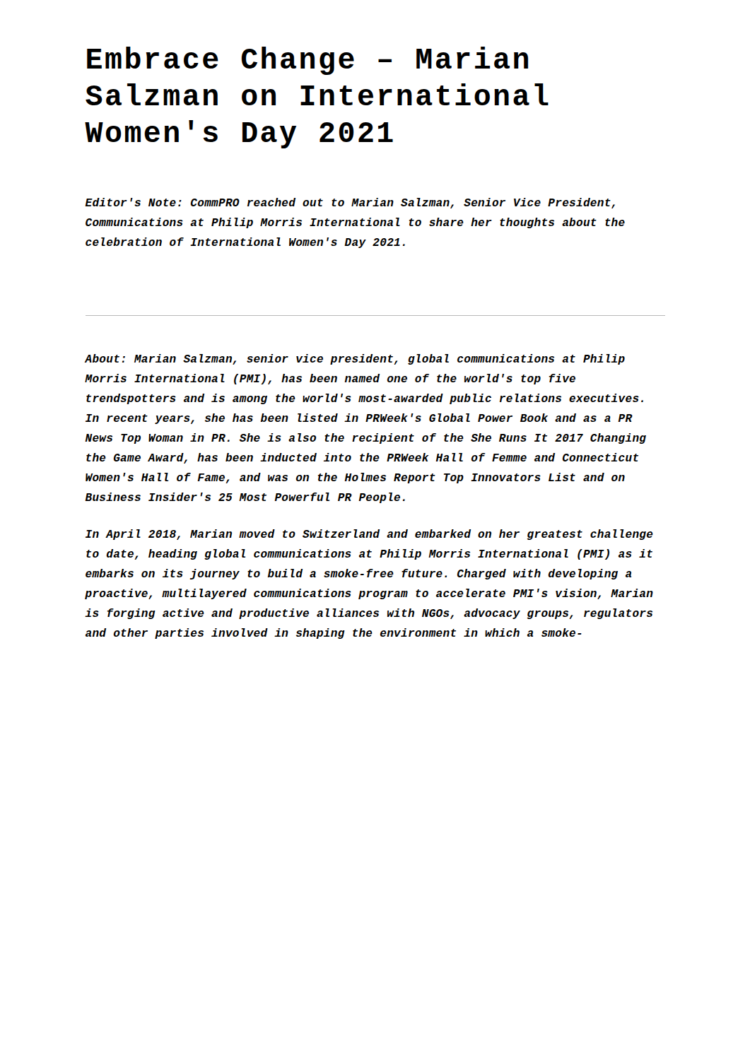Embrace Change – Marian Salzman on International Women's Day 2021
Editor's Note: CommPRO reached out to Marian Salzman, Senior Vice President, Communications at Philip Morris International to share her thoughts about the celebration of International Women's Day 2021.
About: Marian Salzman, senior vice president, global communications at Philip Morris International (PMI), has been named one of the world's top five trendspotters and is among the world's most-awarded public relations executives. In recent years, she has been listed in PRWeek's Global Power Book and as a PR News Top Woman in PR. She is also the recipient of the She Runs It 2017 Changing the Game Award, has been inducted into the PRWeek Hall of Femme and Connecticut Women's Hall of Fame, and was on the Holmes Report Top Innovators List and on Business Insider's 25 Most Powerful PR People.
In April 2018, Marian moved to Switzerland and embarked on her greatest challenge to date, heading global communications at Philip Morris International (PMI) as it embarks on its journey to build a smoke-free future. Charged with developing a proactive, multilayered communications program to accelerate PMI's vision, Marian is forging active and productive alliances with NGOs, advocacy groups, regulators and other parties involved in shaping the environment in which a smoke-